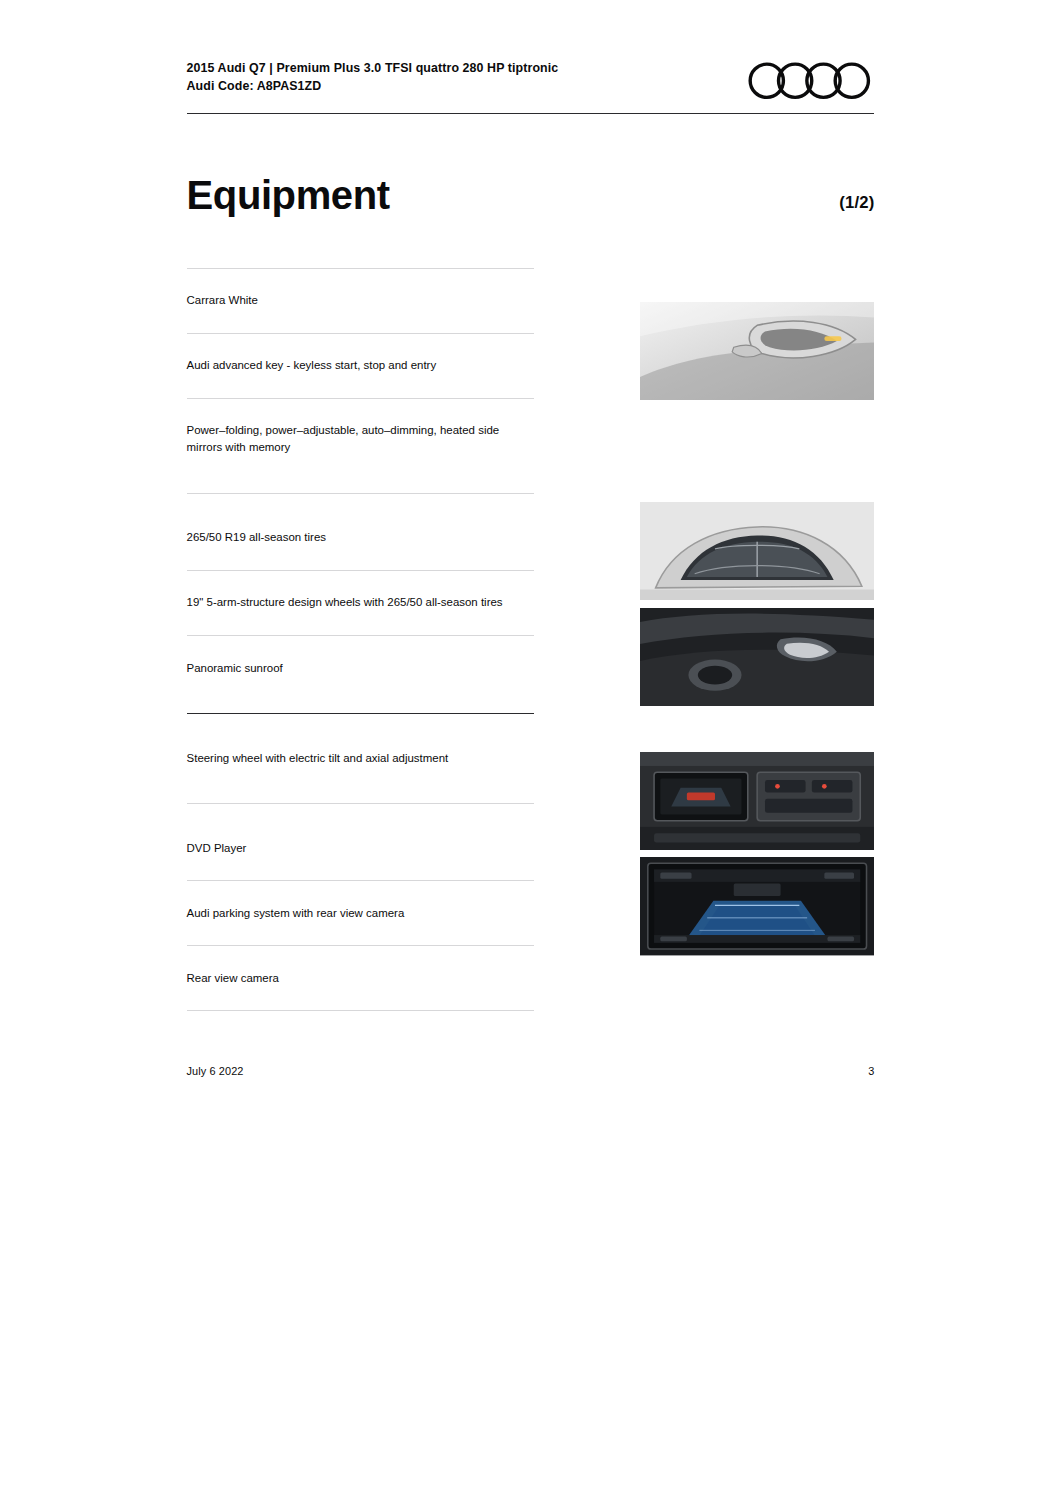2015 Audi Q7 | Premium Plus 3.0 TFSI quattro 280 HP tiptronic
Audi Code: A8PAS1ZD
Equipment
(1/2)
Carrara White
Audi advanced key - keyless start, stop and entry
Power–folding, power–adjustable, auto–dimming, heated side mirrors with memory
265/50 R19 all-season tires
19" 5-arm-structure design wheels with 265/50 all-season tires
Panoramic sunroof
Steering wheel with electric tilt and axial adjustment
DVD Player
Audi parking system with rear view camera
Rear view camera
July 6 2022
3